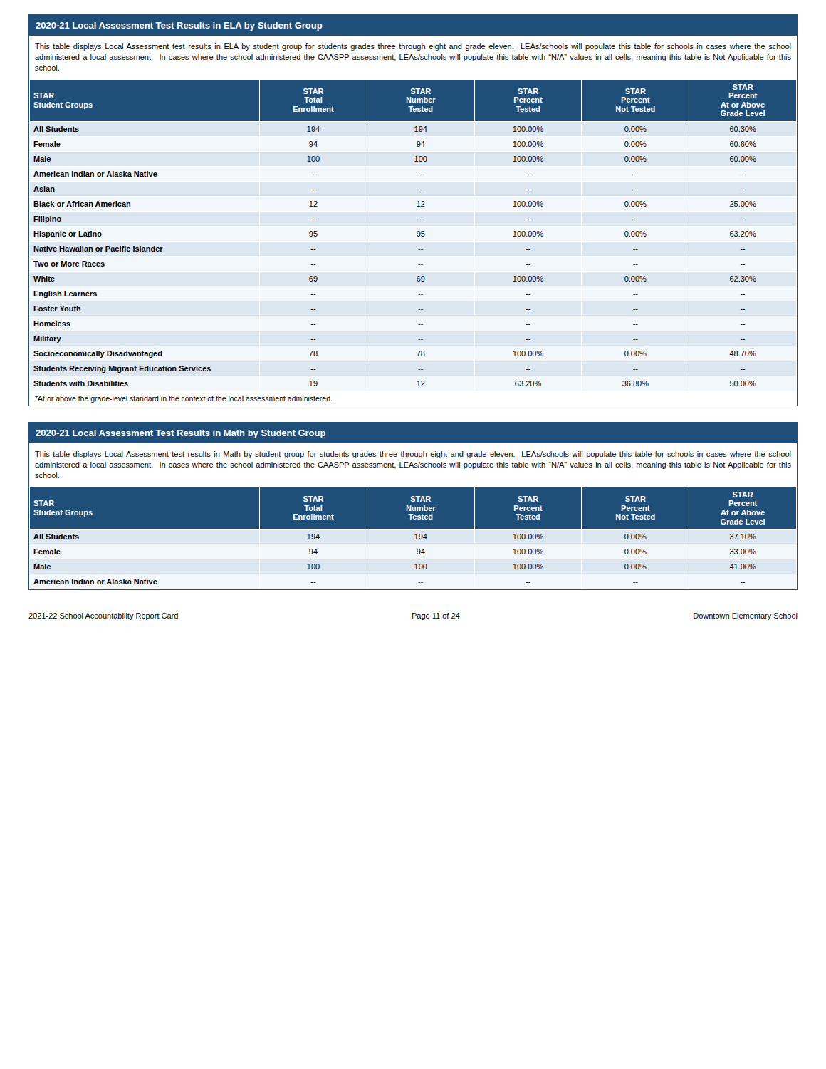2020-21 Local Assessment Test Results in ELA by Student Group
This table displays Local Assessment test results in ELA by student group for students grades three through eight and grade eleven. LEAs/schools will populate this table for schools in cases where the school administered a local assessment. In cases where the school administered the CAASPP assessment, LEAs/schools will populate this table with “N/A” values in all cells, meaning this table is Not Applicable for this school.
| STAR Student Groups | STAR Total Enrollment | STAR Number Tested | STAR Percent Tested | STAR Percent Not Tested | STAR Percent At or Above Grade Level |
| --- | --- | --- | --- | --- | --- |
| All Students | 194 | 194 | 100.00% | 0.00% | 60.30% |
| Female | 94 | 94 | 100.00% | 0.00% | 60.60% |
| Male | 100 | 100 | 100.00% | 0.00% | 60.00% |
| American Indian or Alaska Native | -- | -- | -- | -- | -- |
| Asian | -- | -- | -- | -- | -- |
| Black or African American | 12 | 12 | 100.00% | 0.00% | 25.00% |
| Filipino | -- | -- | -- | -- | -- |
| Hispanic or Latino | 95 | 95 | 100.00% | 0.00% | 63.20% |
| Native Hawaiian or Pacific Islander | -- | -- | -- | -- | -- |
| Two or More Races | -- | -- | -- | -- | -- |
| White | 69 | 69 | 100.00% | 0.00% | 62.30% |
| English Learners | -- | -- | -- | -- | -- |
| Foster Youth | -- | -- | -- | -- | -- |
| Homeless | -- | -- | -- | -- | -- |
| Military | -- | -- | -- | -- | -- |
| Socioeconomically Disadvantaged | 78 | 78 | 100.00% | 0.00% | 48.70% |
| Students Receiving Migrant Education Services | -- | -- | -- | -- | -- |
| Students with Disabilities | 19 | 12 | 63.20% | 36.80% | 50.00% |
*At or above the grade-level standard in the context of the local assessment administered.
2020-21 Local Assessment Test Results in Math by Student Group
This table displays Local Assessment test results in Math by student group for students grades three through eight and grade eleven. LEAs/schools will populate this table for schools in cases where the school administered a local assessment. In cases where the school administered the CAASPP assessment, LEAs/schools will populate this table with “N/A” values in all cells, meaning this table is Not Applicable for this school.
| STAR Student Groups | STAR Total Enrollment | STAR Number Tested | STAR Percent Tested | STAR Percent Not Tested | STAR Percent At or Above Grade Level |
| --- | --- | --- | --- | --- | --- |
| All Students | 194 | 194 | 100.00% | 0.00% | 37.10% |
| Female | 94 | 94 | 100.00% | 0.00% | 33.00% |
| Male | 100 | 100 | 100.00% | 0.00% | 41.00% |
| American Indian or Alaska Native | -- | -- | -- | -- | -- |
2021-22 School Accountability Report Card
Page 11 of 24
Downtown Elementary School